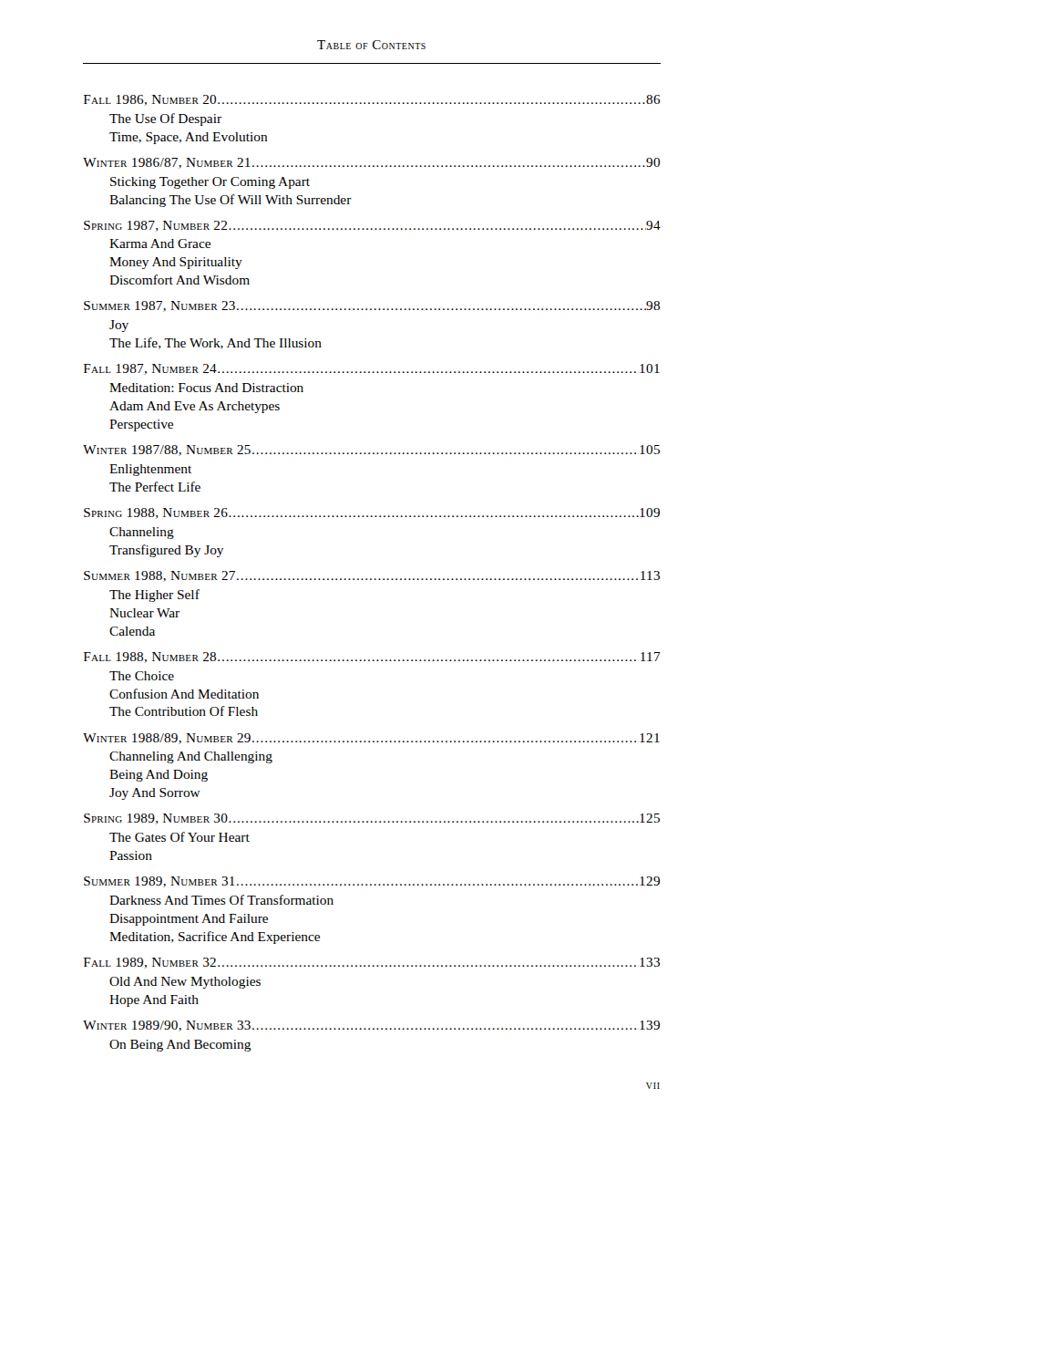Table of Contents
Fall 1986, Number 20 ........................................................................................................................... 86
The Use Of Despair
Time, Space, And Evolution
Winter 1986/87, Number 21 ................................................................................................................. 90
Sticking Together Or Coming Apart
Balancing The Use Of Will With Surrender
Spring 1987, Number 22 ....................................................................................................................... 94
Karma And Grace
Money And Spirituality
Discomfort And Wisdom
Summer 1987, Number 23 ..................................................................................................................... 98
Joy
The Life, The Work, And The Illusion
Fall 1987, Number 24 ......................................................................................................................... 101
Meditation: Focus And Distraction
Adam And Eve As Archetypes
Perspective
Winter 1987/88, Number 25 ............................................................................................................... 105
Enlightenment
The Perfect Life
Spring 1988, Number 26 ..................................................................................................................... 109
Channeling
Transfigured By Joy
Summer 1988, Number 27 ................................................................................................................... 113
The Higher Self
Nuclear War
Calenda
Fall 1988, Number 28 ......................................................................................................................... 117
The Choice
Confusion And Meditation
The Contribution Of Flesh
Winter 1988/89, Number 29 .............................................................................................................. 121
Channeling And Challenging
Being And Doing
Joy And Sorrow
Spring 1989, Number 30 .................................................................................................................... 125
The Gates Of Your Heart
Passion
Summer 1989, Number 31 .................................................................................................................. 129
Darkness And Times Of Transformation
Disappointment And Failure
Meditation, Sacrifice And Experience
Fall 1989, Number 32 ........................................................................................................................ 133
Old And New Mythologies
Hope And Faith
Winter 1989/90, Number 33 .............................................................................................................. 139
On Being And Becoming
vii